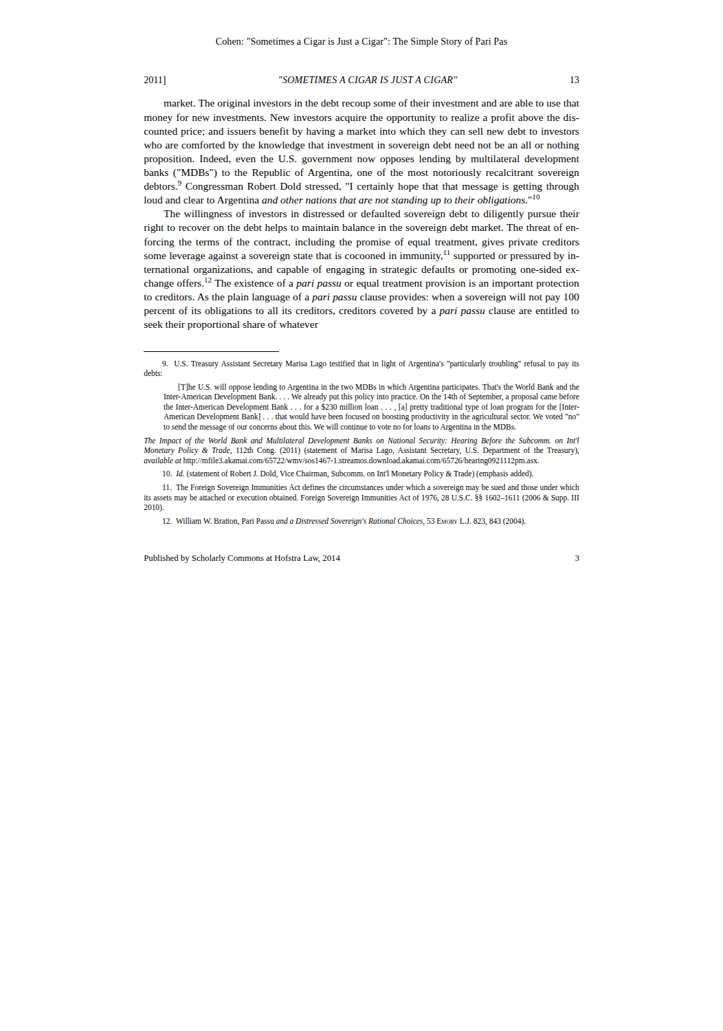Cohen: "Sometimes a Cigar is Just a Cigar": The Simple Story of Pari Pas
2011] "SOMETIMES A CIGAR IS JUST A CIGAR" 13
market. The original investors in the debt recoup some of their investment and are able to use that money for new investments. New investors acquire the opportunity to realize a profit above the discounted price; and issuers benefit by having a market into which they can sell new debt to investors who are comforted by the knowledge that investment in sovereign debt need not be an all or nothing proposition. Indeed, even the U.S. government now opposes lending by multilateral development banks ("MDBs") to the Republic of Argentina, one of the most notoriously recalcitrant sovereign debtors.9 Congressman Robert Dold stressed, "I certainly hope that that message is getting through loud and clear to Argentina and other nations that are not standing up to their obligations."10
The willingness of investors in distressed or defaulted sovereign debt to diligently pursue their right to recover on the debt helps to maintain balance in the sovereign debt market. The threat of enforcing the terms of the contract, including the promise of equal treatment, gives private creditors some leverage against a sovereign state that is cocooned in immunity,11 supported or pressured by international organizations, and capable of engaging in strategic defaults or promoting one-sided exchange offers.12 The existence of a pari passu or equal treatment provision is an important protection to creditors. As the plain language of a pari passu clause provides: when a sovereign will not pay 100 percent of its obligations to all its creditors, creditors covered by a pari passu clause are entitled to seek their proportional share of whatever
9. U.S. Treasury Assistant Secretary Marisa Lago testified that in light of Argentina's "particularly troubling" refusal to pay its debts:
[T]he U.S. will oppose lending to Argentina in the two MDBs in which Argentina participates. That's the World Bank and the Inter-American Development Bank. . . . We already put this policy into practice. On the 14th of September, a proposal came before the Inter-American Development Bank . . . for a $230 million loan . . . , [a] pretty traditional type of loan program for the [Inter-American Development Bank] . . . that would have been focused on boosting productivity in the agricultural sector. We voted "no" to send the message of our concerns about this. We will continue to vote no for loans to Argentina in the MDBs.
The Impact of the World Bank and Multilateral Development Banks on National Security: Hearing Before the Subcomm. on Int'l Monetary Policy & Trade, 112th Cong. (2011) (statement of Marisa Lago, Assistant Secretary, U.S. Department of the Treasury), available at http://mfile3.akamai.com/65722/wmv/sos1467-1.streamos.download.akamai.com/65726/hearing0921112pm.asx.
10. Id. (statement of Robert J. Dold, Vice Chairman, Subcomm. on Int'l Monetary Policy & Trade) (emphasis added).
11. The Foreign Sovereign Immunities Act defines the circumstances under which a sovereign may be sued and those under which its assets may be attached or execution obtained. Foreign Sovereign Immunities Act of 1976, 28 U.S.C. §§ 1602–1611 (2006 & Supp. III 2010).
12. William W. Bratton, Pari Passu and a Distressed Sovereign's Rational Choices, 53 Emory L.J. 823, 843 (2004).
Published by Scholarly Commons at Hofstra Law, 2014 3